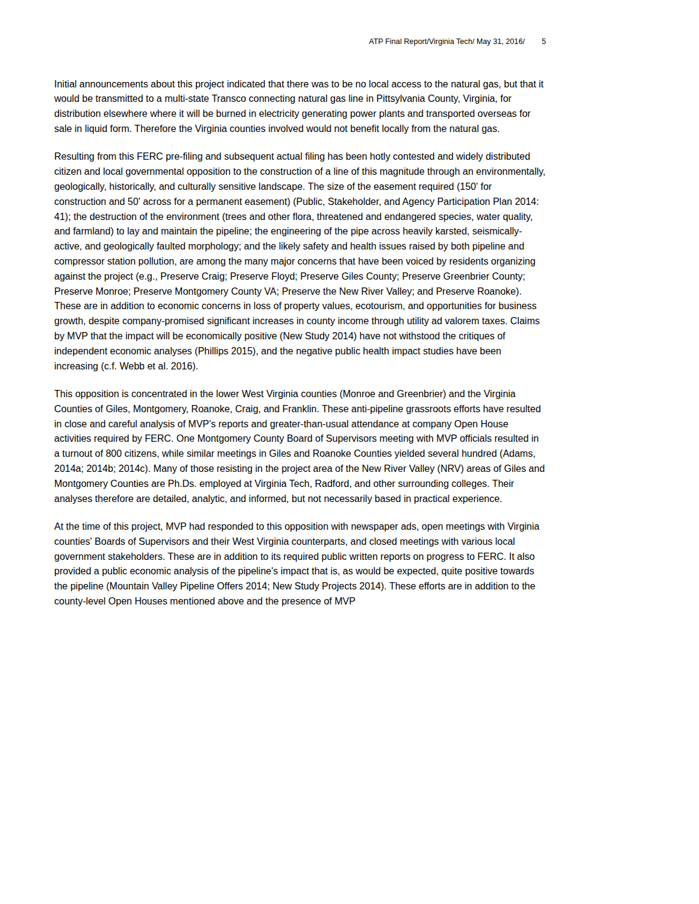ATP Final Report/Virginia Tech/ May 31, 2016/5
Initial announcements about this project indicated that there was to be no local access to the natural gas, but that it would be transmitted to a multi-state Transco connecting natural gas line in Pittsylvania County, Virginia, for distribution elsewhere where it will be burned in electricity generating power plants and transported overseas for sale in liquid form. Therefore the Virginia counties involved would not benefit locally from the natural gas.
Resulting from this FERC pre-filing and subsequent actual filing has been hotly contested and widely distributed citizen and local governmental opposition to the construction of a line of this magnitude through an environmentally, geologically, historically, and culturally sensitive landscape. The size of the easement required (150' for construction and 50' across for a permanent easement) (Public, Stakeholder, and Agency Participation Plan 2014: 41); the destruction of the environment (trees and other flora, threatened and endangered species, water quality, and farmland) to lay and maintain the pipeline; the engineering of the pipe across heavily karsted, seismically-active, and geologically faulted morphology; and the likely safety and health issues raised by both pipeline and compressor station pollution, are among the many major concerns that have been voiced by residents organizing against the project (e.g., Preserve Craig; Preserve Floyd; Preserve Giles County; Preserve Greenbrier County; Preserve Monroe; Preserve Montgomery County VA; Preserve the New River Valley; and Preserve Roanoke). These are in addition to economic concerns in loss of property values, ecotourism, and opportunities for business growth, despite company-promised significant increases in county income through utility ad valorem taxes. Claims by MVP that the impact will be economically positive (New Study 2014) have not withstood the critiques of independent economic analyses (Phillips 2015), and the negative public health impact studies have been increasing (c.f. Webb et al. 2016).
This opposition is concentrated in the lower West Virginia counties (Monroe and Greenbrier) and the Virginia Counties of Giles, Montgomery, Roanoke, Craig, and Franklin. These anti-pipeline grassroots efforts have resulted in close and careful analysis of MVP's reports and greater-than-usual attendance at company Open House activities required by FERC. One Montgomery County Board of Supervisors meeting with MVP officials resulted in a turnout of 800 citizens, while similar meetings in Giles and Roanoke Counties yielded several hundred (Adams, 2014a; 2014b; 2014c). Many of those resisting in the project area of the New River Valley (NRV) areas of Giles and Montgomery Counties are Ph.Ds. employed at Virginia Tech, Radford, and other surrounding colleges. Their analyses therefore are detailed, analytic, and informed, but not necessarily based in practical experience.
At the time of this project, MVP had responded to this opposition with newspaper ads, open meetings with Virginia counties' Boards of Supervisors and their West Virginia counterparts, and closed meetings with various local government stakeholders. These are in addition to its required public written reports on progress to FERC. It also provided a public economic analysis of the pipeline's impact that is, as would be expected, quite positive towards the pipeline (Mountain Valley Pipeline Offers 2014; New Study Projects 2014). These efforts are in addition to the county-level Open Houses mentioned above and the presence of MVP